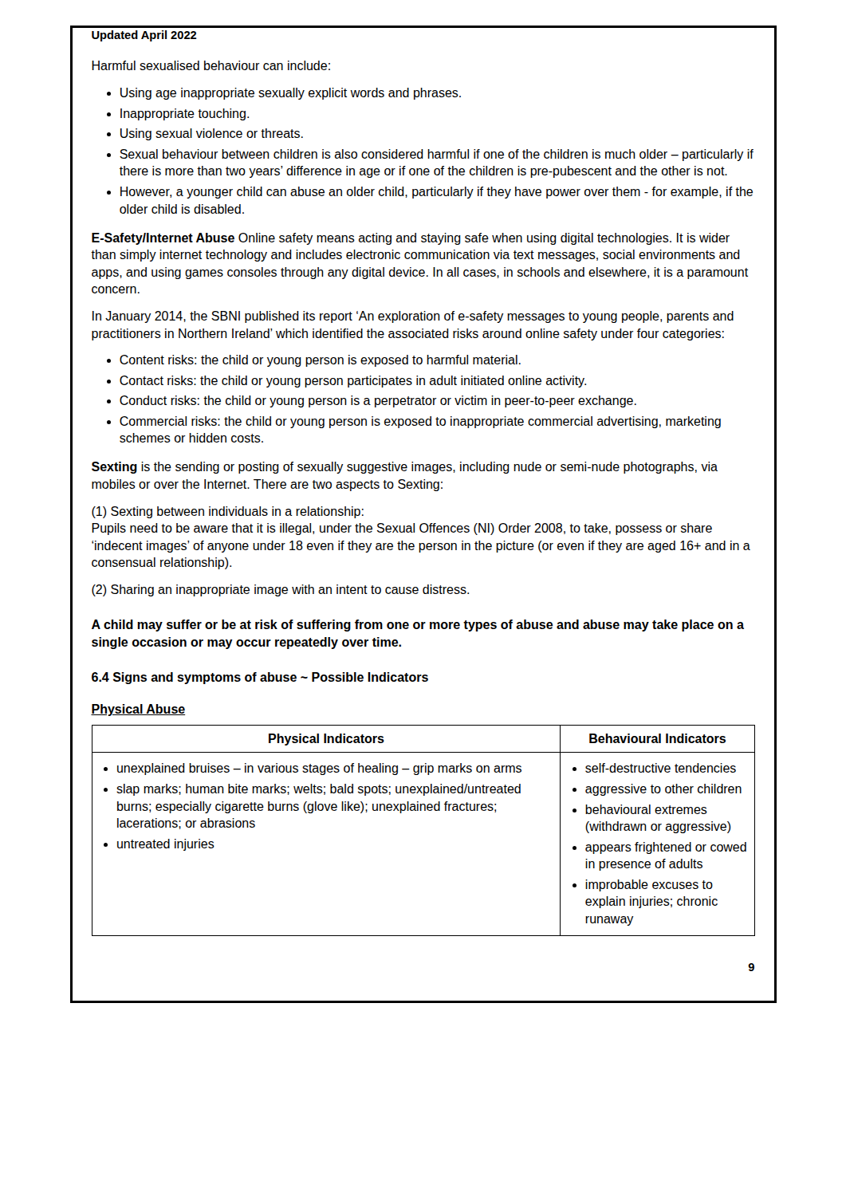Updated April 2022
Harmful sexualised behaviour can include:
Using age inappropriate sexually explicit words and phrases.
Inappropriate touching.
Using sexual violence or threats.
Sexual behaviour between children is also considered harmful if one of the children is much older – particularly if there is more than two years’ difference in age or if one of the children is pre-pubescent and the other is not.
However, a younger child can abuse an older child, particularly if they have power over them - for example, if the older child is disabled.
E-Safety/Internet Abuse Online safety means acting and staying safe when using digital technologies. It is wider than simply internet technology and includes electronic communication via text messages, social environments and apps, and using games consoles through any digital device. In all cases, in schools and elsewhere, it is a paramount concern.
In January 2014, the SBNI published its report ‘An exploration of e-safety messages to young people, parents and practitioners in Northern Ireland’ which identified the associated risks around online safety under four categories:
Content risks: the child or young person is exposed to harmful material.
Contact risks: the child or young person participates in adult initiated online activity.
Conduct risks: the child or young person is a perpetrator or victim in peer-to-peer exchange.
Commercial risks: the child or young person is exposed to inappropriate commercial advertising, marketing schemes or hidden costs.
Sexting is the sending or posting of sexually suggestive images, including nude or semi-nude photographs, via mobiles or over the Internet. There are two aspects to Sexting:
(1) Sexting between individuals in a relationship:
Pupils need to be aware that it is illegal, under the Sexual Offences (NI) Order 2008, to take, possess or share ‘indecent images’ of anyone under 18 even if they are the person in the picture (or even if they are aged 16+ and in a consensual relationship).
(2) Sharing an inappropriate image with an intent to cause distress.
A child may suffer or be at risk of suffering from one or more types of abuse and abuse may take place on a single occasion or may occur repeatedly over time.
6.4 Signs and symptoms of abuse ~ Possible Indicators
Physical Abuse
| Physical Indicators | Behavioural Indicators |
| --- | --- |
| unexplained bruises – in various stages of healing – grip marks on arms slap marks; human bite marks; welts; bald spots; unexplained/untreated burns; especially cigarette burns (glove like); unexplained fractures; lacerations; or abrasions untreated injuries | self-destructive tendencies aggressive to other children behavioural extremes (withdrawn or aggressive) appears frightened or cowed in presence of adults improbable excuses to explain injuries; chronic runaway |
9